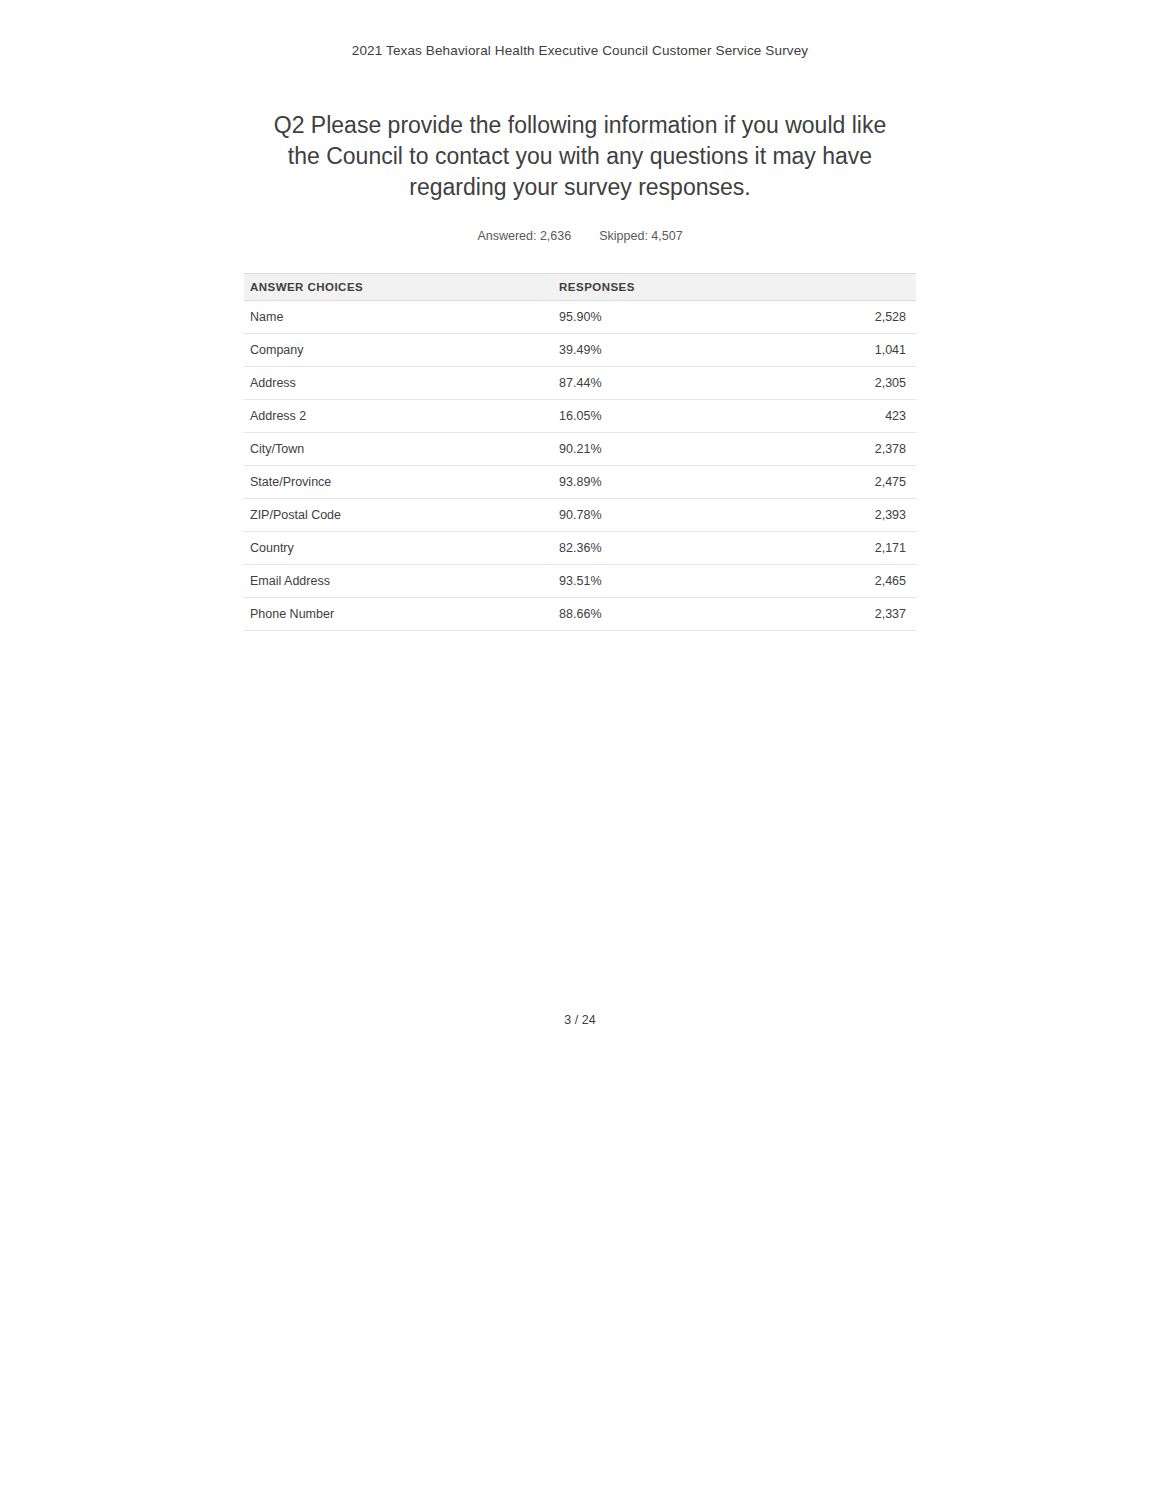2021 Texas Behavioral Health Executive Council Customer Service Survey
Q2 Please provide the following information if you would like the Council to contact you with any questions it may have regarding your survey responses.
Answered: 2,636 Skipped: 4,507
| ANSWER CHOICES | RESPONSES |
| --- | --- |
| Name | 95.90% | 2,528 |
| Company | 39.49% | 1,041 |
| Address | 87.44% | 2,305 |
| Address 2 | 16.05% | 423 |
| City/Town | 90.21% | 2,378 |
| State/Province | 93.89% | 2,475 |
| ZIP/Postal Code | 90.78% | 2,393 |
| Country | 82.36% | 2,171 |
| Email Address | 93.51% | 2,465 |
| Phone Number | 88.66% | 2,337 |
3 / 24